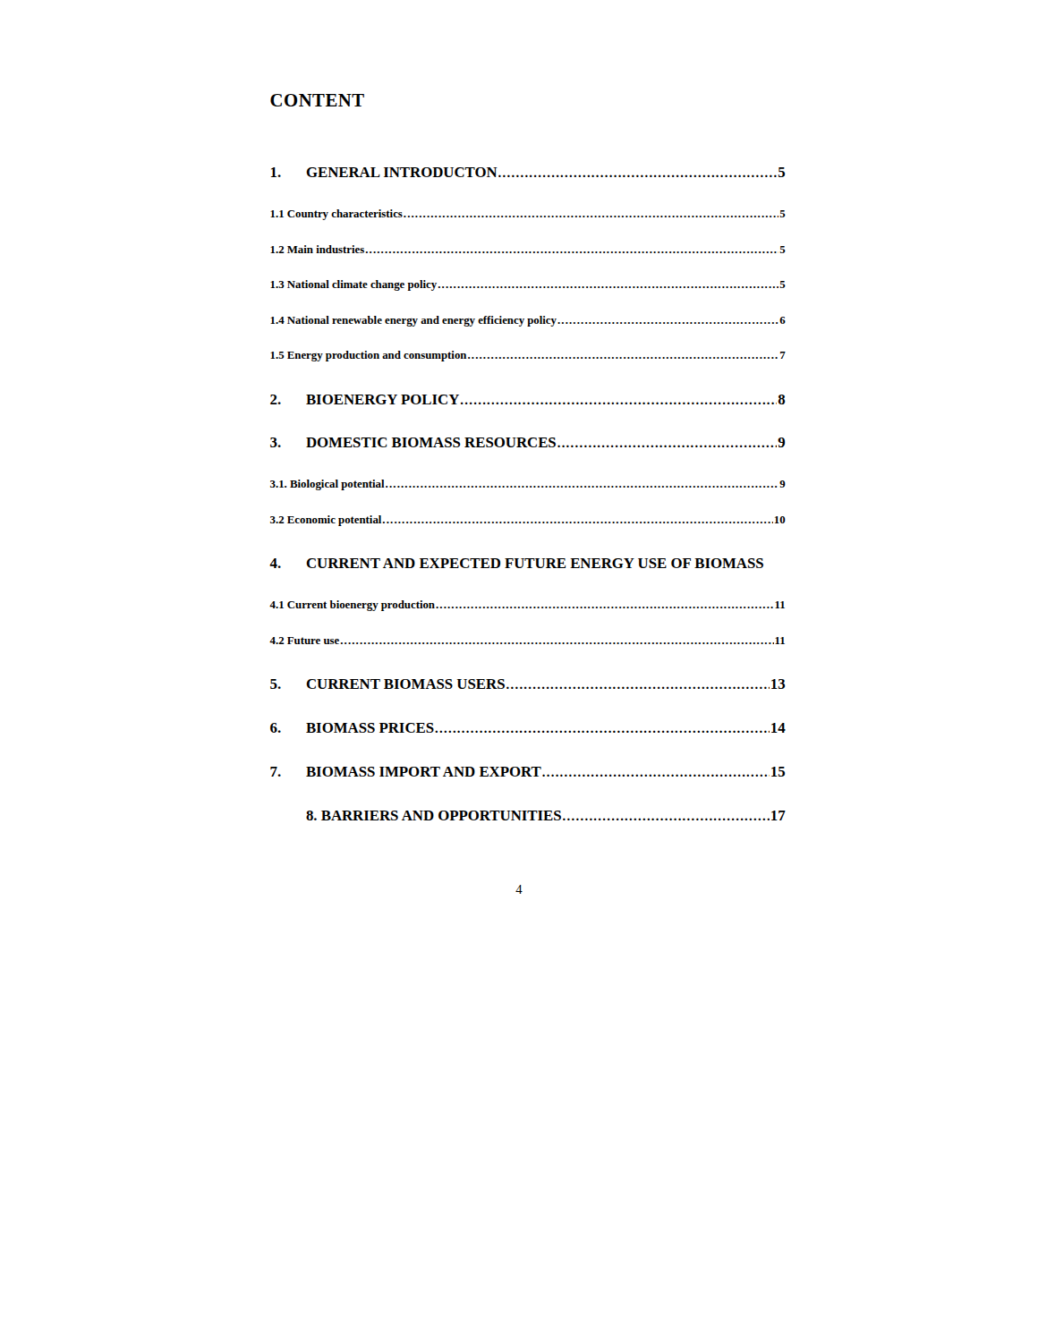CONTENT
1. GENERAL INTRODUCTON ........................................................................ 5
1.1 Country characteristics ................................................................................................................. 5
1.2 Main industries .............................................................................................................................. 5
1.3 National climate change policy ................................................................................................... 5
1.4 National renewable energy and energy efficiency policy ........................................................... 6
1.5 Energy production and consumption ........................................................................................... 7
2. BIOENERGY POLICY .................................................................................... 8
3. DOMESTIC BIOMASS RESOURCES ............................................................ 9
3.1. Biological potential ..................................................................................................................... 9
3.2 Economic potential ..................................................................................................................... 10
4. CURRENT AND EXPECTED FUTURE ENERGY USE OF BIOMASS
4.1 Current bioenergy production .................................................................................................... 11
4.2 Future use ..................................................................................................................................... 11
5. CURRENT BIOMASS USERS ..................................................................... 13
6. BIOMASS PRICES ....................................................................................... 14
7. BIOMASS IMPORT AND EXPORT ........................................................... 15
8. BARRIERS AND OPPORTUNITIES ............................................................ 17
4